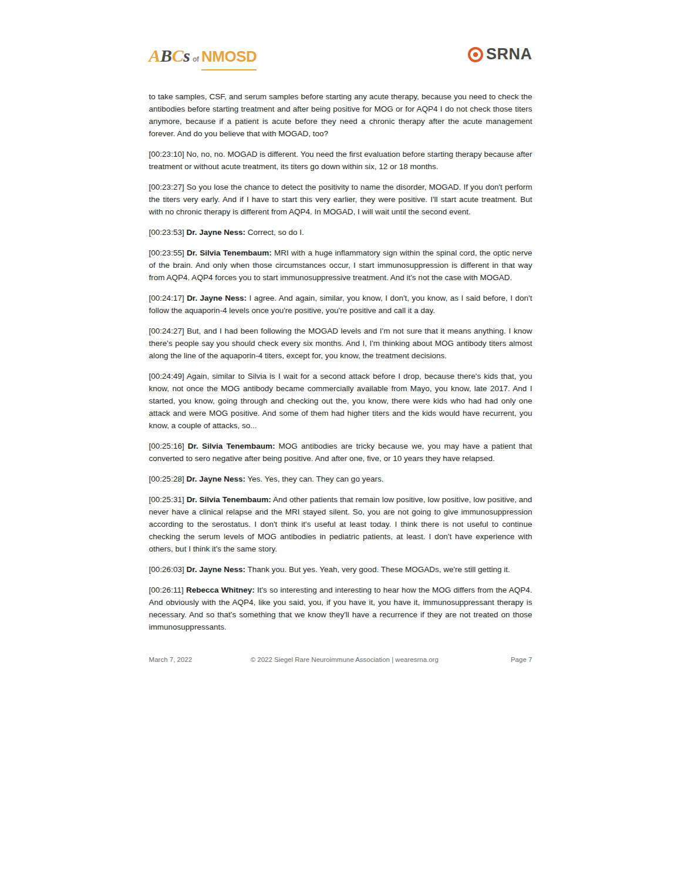ABCs of NMOSD
SRNA
to take samples, CSF, and serum samples before starting any acute therapy, because you need to check the antibodies before starting treatment and after being positive for MOG or for AQP4 I do not check those titers anymore, because if a patient is acute before they need a chronic therapy after the acute management forever. And do you believe that with MOGAD, too?
[00:23:10] No, no, no. MOGAD is different. You need the first evaluation before starting therapy because after treatment or without acute treatment, its titers go down within six, 12 or 18 months.
[00:23:27] So you lose the chance to detect the positivity to name the disorder, MOGAD. If you don't perform the titers very early. And if I have to start this very earlier, they were positive. I'll start acute treatment. But with no chronic therapy is different from AQP4. In MOGAD, I will wait until the second event.
[00:23:53] Dr. Jayne Ness: Correct, so do I.
[00:23:55] Dr. Silvia Tenembaum: MRI with a huge inflammatory sign within the spinal cord, the optic nerve of the brain. And only when those circumstances occur, I start immunosuppression is different in that way from AQP4. AQP4 forces you to start immunosuppressive treatment. And it's not the case with MOGAD.
[00:24:17] Dr. Jayne Ness: I agree. And again, similar, you know, I don't, you know, as I said before, I don't follow the aquaporin-4 levels once you're positive, you're positive and call it a day.
[00:24:27] But, and I had been following the MOGAD levels and I'm not sure that it means anything. I know there's people say you should check every six months. And I, I'm thinking about MOG antibody titers almost along the line of the aquaporin-4 titers, except for, you know, the treatment decisions.
[00:24:49] Again, similar to Silvia is I wait for a second attack before I drop, because there's kids that, you know, not once the MOG antibody became commercially available from Mayo, you know, late 2017. And I started, you know, going through and checking out the, you know, there were kids who had had only one attack and were MOG positive. And some of them had higher titers and the kids would have recurrent, you know, a couple of attacks, so...
[00:25:16] Dr. Silvia Tenembaum: MOG antibodies are tricky because we, you may have a patient that converted to sero negative after being positive. And after one, five, or 10 years they have relapsed.
[00:25:28] Dr. Jayne Ness: Yes. Yes, they can. They can go years.
[00:25:31] Dr. Silvia Tenembaum: And other patients that remain low positive, low positive, low positive, and never have a clinical relapse and the MRI stayed silent. So, you are not going to give immunosuppression according to the serostatus. I don't think it's useful at least today. I think there is not useful to continue checking the serum levels of MOG antibodies in pediatric patients, at least. I don't have experience with others, but I think it's the same story.
[00:26:03] Dr. Jayne Ness: Thank you. But yes. Yeah, very good. These MOGADs, we're still getting it.
[00:26:11] Rebecca Whitney: It's so interesting and interesting to hear how the MOG differs from the AQP4. And obviously with the AQP4, like you said, you, if you have it, you have it, immunosuppressant therapy is necessary. And so that's something that we know they'll have a recurrence if they are not treated on those immunosuppressants.
March 7, 2022
© 2022 Siegel Rare Neuroimmune Association | wearesrna.org
Page 7